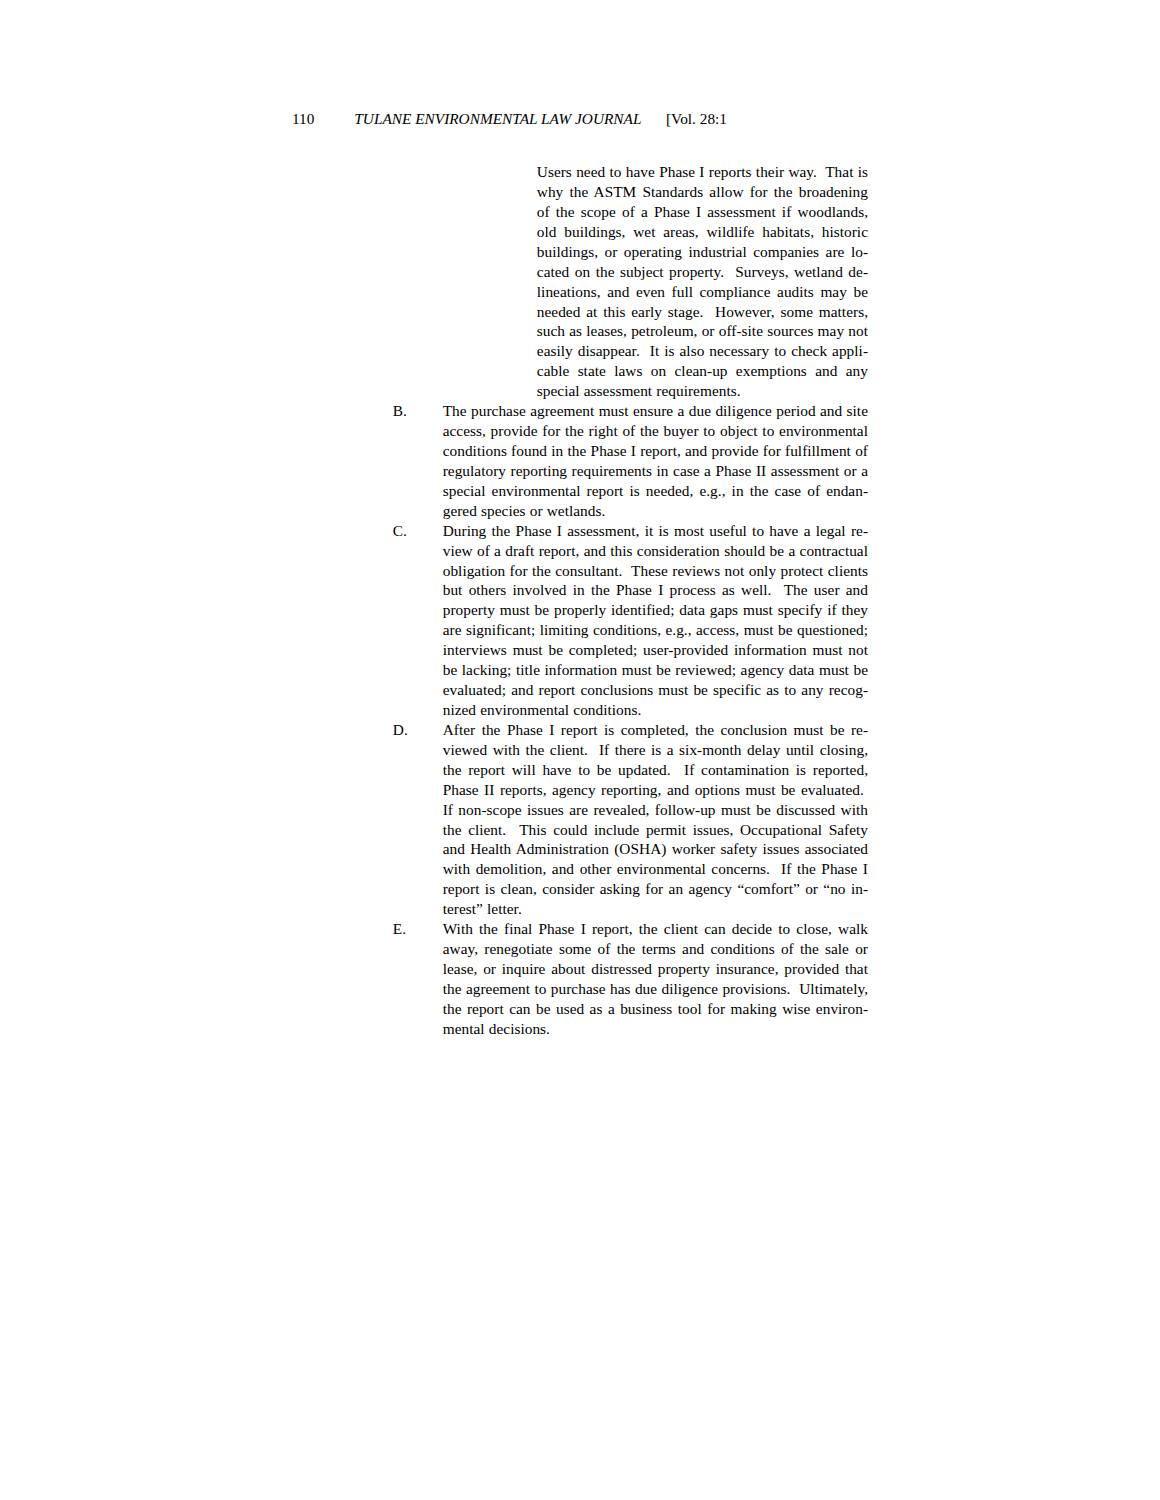110 TULANE ENVIRONMENTAL LAW JOURNAL[Vol. 28:1
Users need to have Phase I reports their way. That is why the ASTM Standards allow for the broadening of the scope of a Phase I assessment if woodlands, old buildings, wet areas, wildlife habitats, historic buildings, or operating industrial companies are located on the subject property. Surveys, wetland delineations, and even full compliance audits may be needed at this early stage. However, some matters, such as leases, petroleum, or off-site sources may not easily disappear. It is also necessary to check applicable state laws on clean-up exemptions and any special assessment requirements.
B. The purchase agreement must ensure a due diligence period and site access, provide for the right of the buyer to object to environmental conditions found in the Phase I report, and provide for fulfillment of regulatory reporting requirements in case a Phase II assessment or a special environmental report is needed, e.g., in the case of endangered species or wetlands.
C. During the Phase I assessment, it is most useful to have a legal review of a draft report, and this consideration should be a contractual obligation for the consultant. These reviews not only protect clients but others involved in the Phase I process as well. The user and property must be properly identified; data gaps must specify if they are significant; limiting conditions, e.g., access, must be questioned; interviews must be completed; user-provided information must not be lacking; title information must be reviewed; agency data must be evaluated; and report conclusions must be specific as to any recognized environmental conditions.
D. After the Phase I report is completed, the conclusion must be reviewed with the client. If there is a six-month delay until closing, the report will have to be updated. If contamination is reported, Phase II reports, agency reporting, and options must be evaluated. If non-scope issues are revealed, follow-up must be discussed with the client. This could include permit issues, Occupational Safety and Health Administration (OSHA) worker safety issues associated with demolition, and other environmental concerns. If the Phase I report is clean, consider asking for an agency “comfort” or “no interest” letter.
E. With the final Phase I report, the client can decide to close, walk away, renegotiate some of the terms and conditions of the sale or lease, or inquire about distressed property insurance, provided that the agreement to purchase has due diligence provisions. Ultimately, the report can be used as a business tool for making wise environmental decisions.